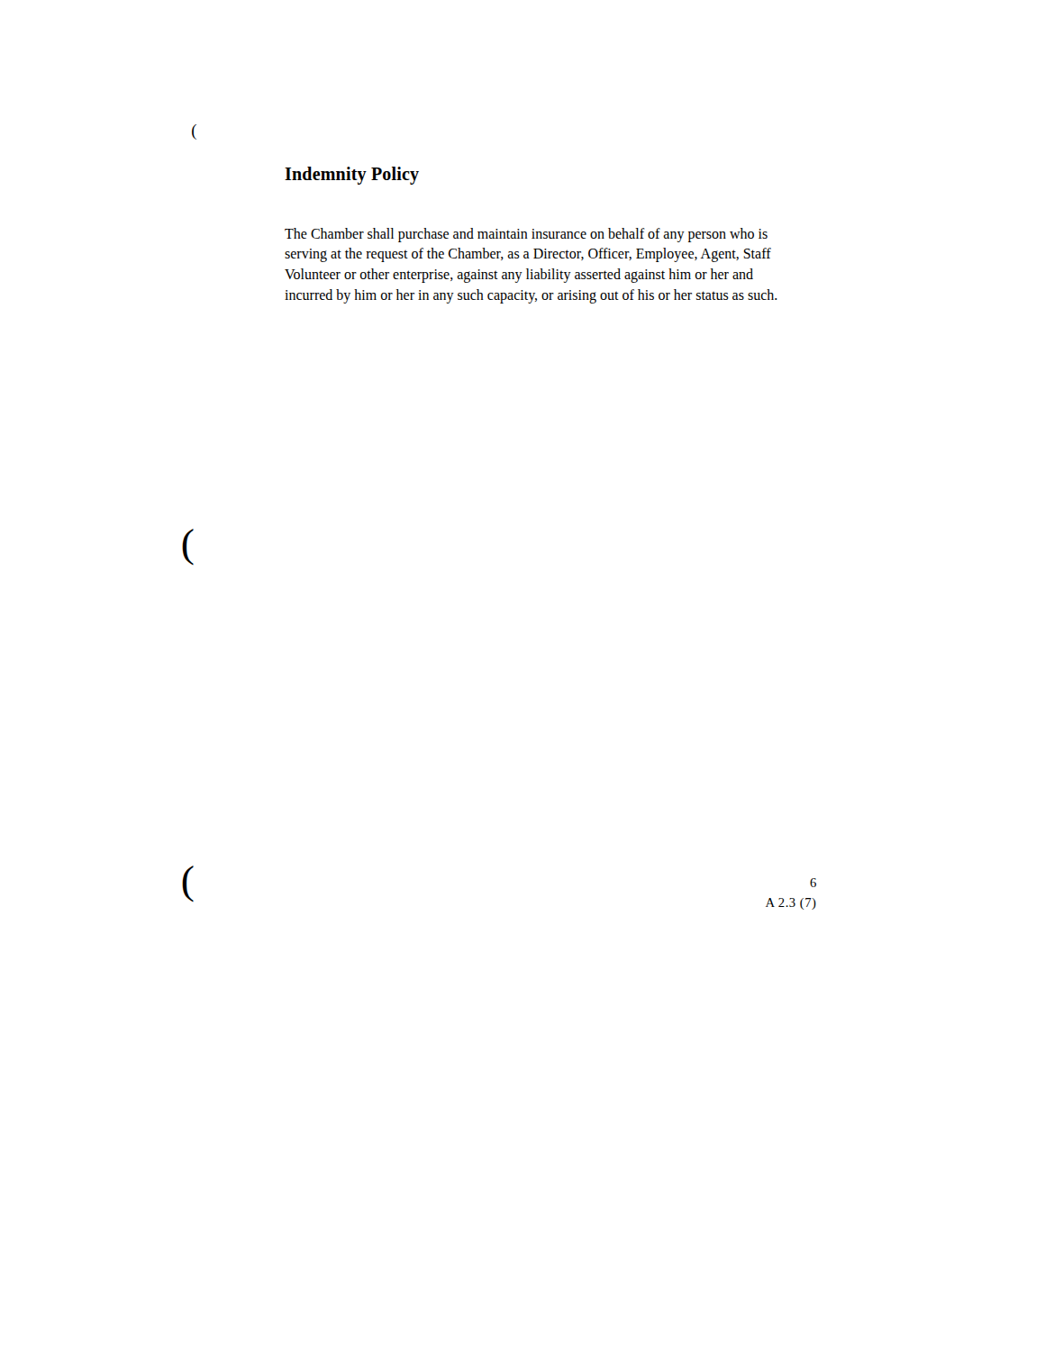( ( (
Indemnity Policy
The Chamber shall purchase and maintain insurance on behalf of any person who is serving at the request of the Chamber, as a Director, Officer, Employee, Agent, Staff Volunteer or other enterprise, against any liability asserted against him or her and incurred by him or her in any such capacity, or arising out of his or her status as such.
6 A 2.3 (7)